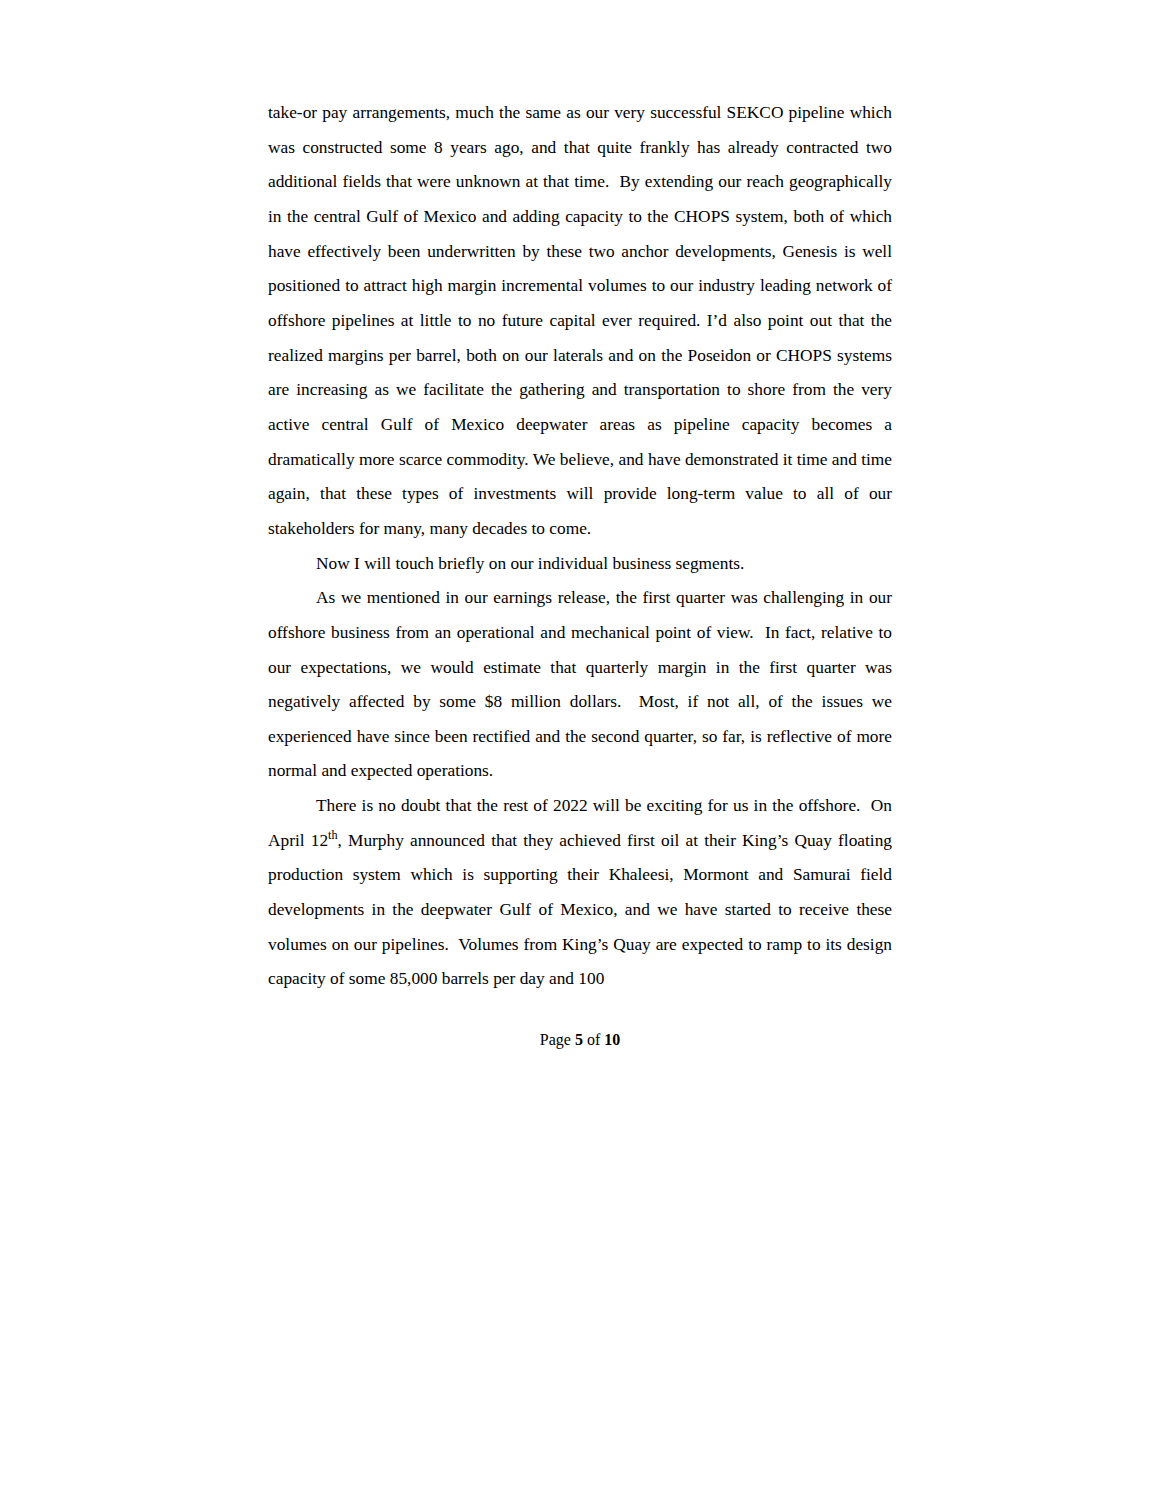take-or pay arrangements, much the same as our very successful SEKCO pipeline which was constructed some 8 years ago, and that quite frankly has already contracted two additional fields that were unknown at that time. By extending our reach geographically in the central Gulf of Mexico and adding capacity to the CHOPS system, both of which have effectively been underwritten by these two anchor developments, Genesis is well positioned to attract high margin incremental volumes to our industry leading network of offshore pipelines at little to no future capital ever required. I’d also point out that the realized margins per barrel, both on our laterals and on the Poseidon or CHOPS systems are increasing as we facilitate the gathering and transportation to shore from the very active central Gulf of Mexico deepwater areas as pipeline capacity becomes a dramatically more scarce commodity. We believe, and have demonstrated it time and time again, that these types of investments will provide long-term value to all of our stakeholders for many, many decades to come.
Now I will touch briefly on our individual business segments.
As we mentioned in our earnings release, the first quarter was challenging in our offshore business from an operational and mechanical point of view. In fact, relative to our expectations, we would estimate that quarterly margin in the first quarter was negatively affected by some $8 million dollars. Most, if not all, of the issues we experienced have since been rectified and the second quarter, so far, is reflective of more normal and expected operations.
There is no doubt that the rest of 2022 will be exciting for us in the offshore. On April 12th, Murphy announced that they achieved first oil at their King’s Quay floating production system which is supporting their Khaleesi, Mormont and Samurai field developments in the deepwater Gulf of Mexico, and we have started to receive these volumes on our pipelines. Volumes from King’s Quay are expected to ramp to its design capacity of some 85,000 barrels per day and 100
Page 5 of 10